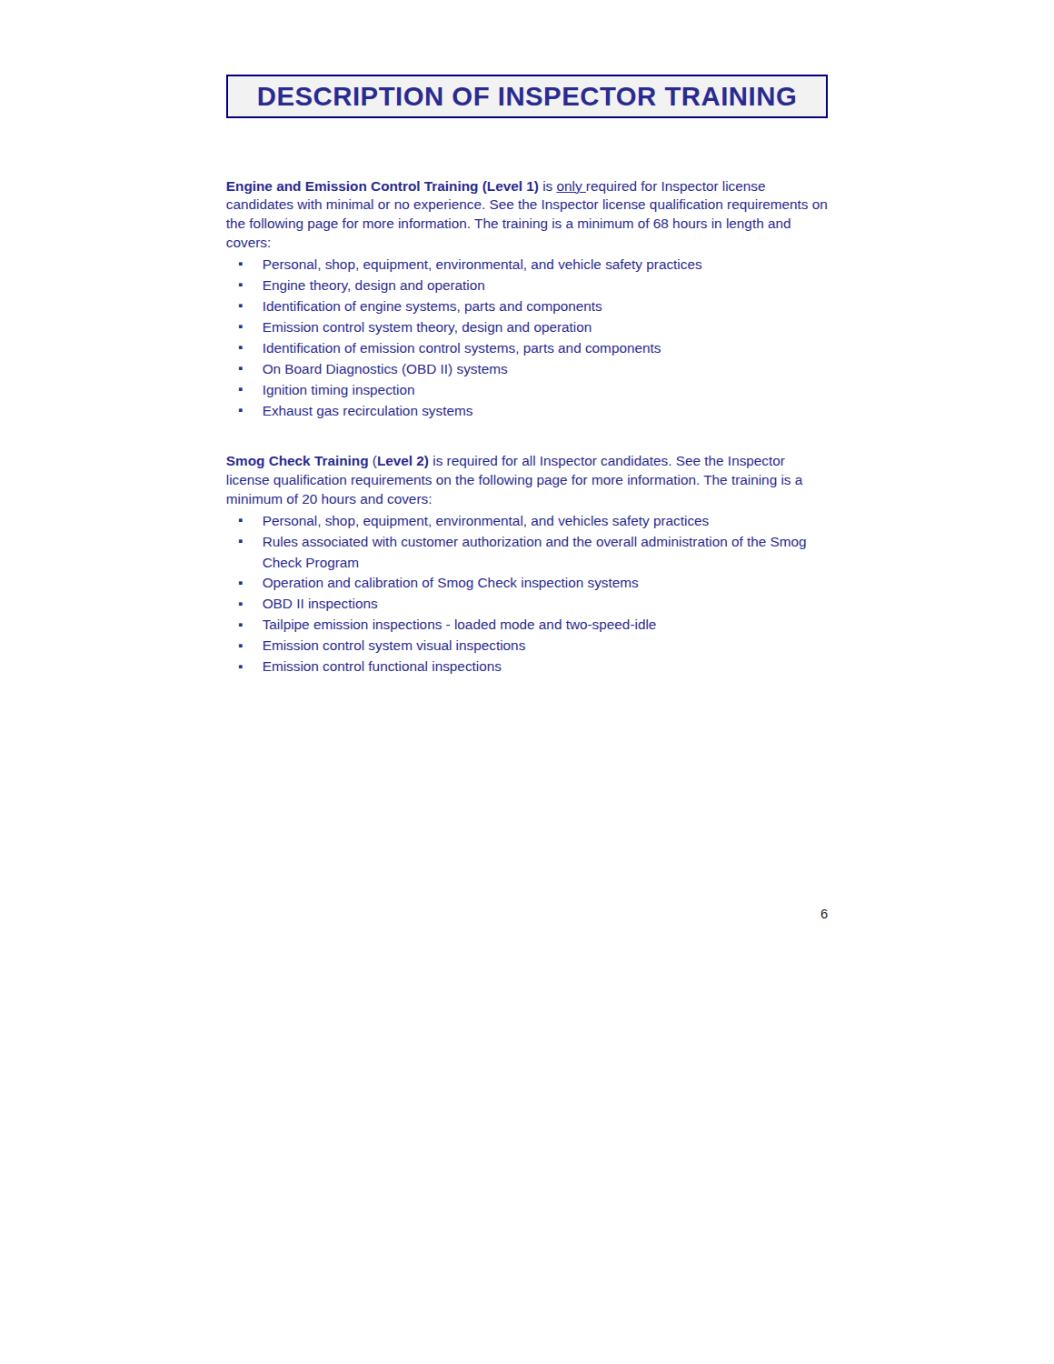DESCRIPTION OF INSPECTOR TRAINING
Engine and Emission Control Training (Level 1) is only required for Inspector license candidates with minimal or no experience. See the Inspector license qualification requirements on the following page for more information. The training is a minimum of 68 hours in length and covers:
Personal, shop, equipment, environmental, and vehicle safety practices
Engine theory, design and operation
Identification of engine systems, parts and components
Emission control system theory, design and operation
Identification of emission control systems, parts and components
On Board Diagnostics (OBD II) systems
Ignition timing inspection
Exhaust gas recirculation systems
Smog Check Training (Level 2) is required for all Inspector candidates. See the Inspector license qualification requirements on the following page for more information. The training is a minimum of 20 hours and covers:
Personal, shop, equipment, environmental, and vehicles safety practices
Rules associated with customer authorization and the overall administration of the Smog Check Program
Operation and calibration of Smog Check inspection systems
OBD II inspections
Tailpipe emission inspections - loaded mode and two-speed-idle
Emission control system visual inspections
Emission control functional inspections
6